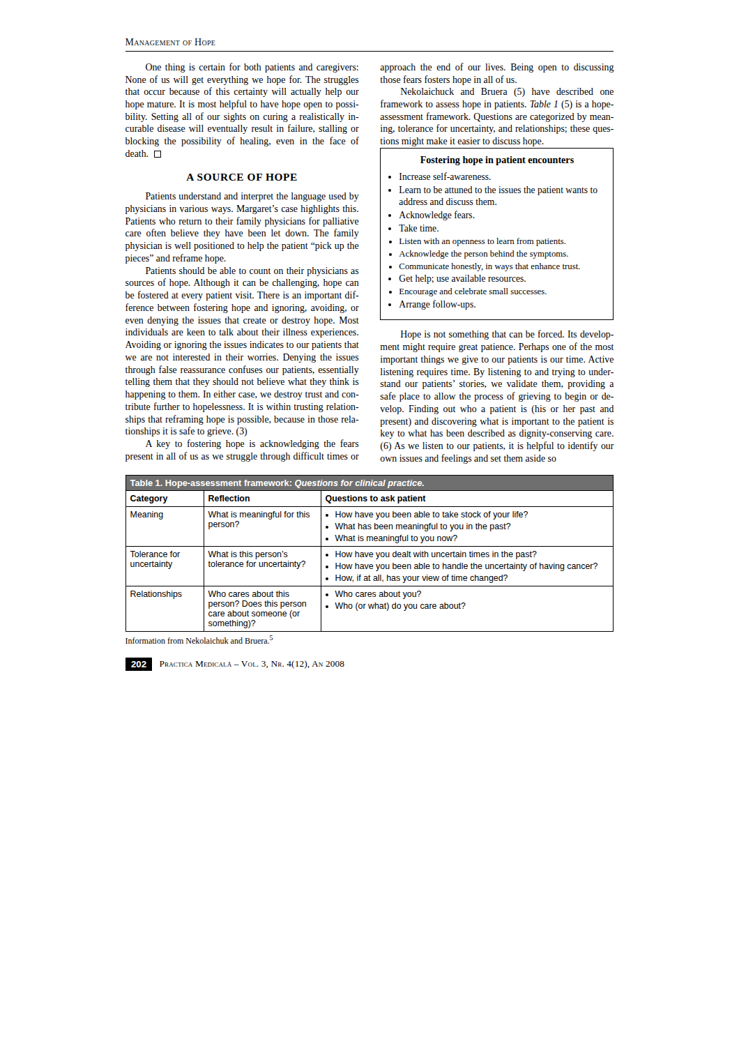Management of Hope
One thing is certain for both patients and caregivers: None of us will get everything we hope for. The struggles that occur because of this certainty will actually help our hope mature. It is most helpful to have hope open to possibility. Setting all of our sights on curing a realistically incurable disease will eventually result in failure, stalling or blocking the possibility of healing, even in the face of death.
A SOURCE OF HOPE
Patients understand and interpret the language used by physicians in various ways. Margaret’s case highlights this. Patients who return to their family physicians for palliative care often believe they have been let down. The family physician is well positioned to help the patient “pick up the pieces” and reframe hope.
Patients should be able to count on their physicians as sources of hope. Although it can be challenging, hope can be fostered at every patient visit. There is an important difference between fostering hope and ignoring, avoiding, or even denying the issues that create or destroy hope. Most individuals are keen to talk about their illness experiences. Avoiding or ignoring the issues in­dicates to our patients that we are not interested in their worries. Denying the issues through false reassurance confuses our patients, essentially telling them that they should not believe what they think is happening to them. In either case, we destroy trust and contribute further to hopelessness. It is within trusting relationships that reframing hope is possible, because in those relationships it is safe to grieve. (3)
A key to fostering hope is acknowledging the fears present in all of us as we struggle through difficult times or approach the end of our lives. Being open to discussing those fears fosters hope in all of us.
Nekolaichuck and Bruera (5) have described one framework to assess hope in patients. Table 1 (5) is a hope-assessment framework. Questions are categorized by meaning, tolerance for uncertainty, and relationships; these questions might make it easier to discuss hope.
Fostering hope in patient encounters
Increase self-awareness.
Learn to be attuned to the issues the patient wants to address and discuss them.
Acknowledge fears.
Take time.
Listen with an openness to learn from patients.
Acknowledge the person behind the symptoms.
Communicate honestly, in ways that enhance trust.
Get help; use available resources.
Encourage and celebrate small successes.
Arrange follow-ups.
Hope is not something that can be forced. Its development might require great patience. Perhaps one of the most important things we give to our patients is our time. Active listening requires time. By listening to and trying to understand our patients’ stories, we validate them, providing a safe place to allow the process of grieving to begin or develop. Finding out who a patient is (his or her past and present) and discovering what is important to the patient is key to what has been described as dignity-conserving care. (6) As we listen to our patients, it is helpful to identify our own issues and feelings and set them aside so
Table 1. Hope-assessment framework: Questions for clinical practice.
| Category | Reflection | Questions to ask patient |
| --- | --- | --- |
| Meaning | What is meaningful for this person? | How have you been able to take stock of your life? What has been meaningful to you in the past? What is meaningful to you now? |
| Tolerance for uncertainty | What is this person’s tolerance for uncertainty? | How have you dealt with uncertain times in the past? How have you been able to handle the uncertainty of having cancer? How, if at all, has your view of time changed? |
| Relationships | Who cares about this person? Does this person care about someone (or something)? | Who cares about you? Who (or what) do you care about? |
Information from Nekolaichuk and Bruera.5
202 Practica Medicală – Vol. 3, Nr. 4(12), An 2008